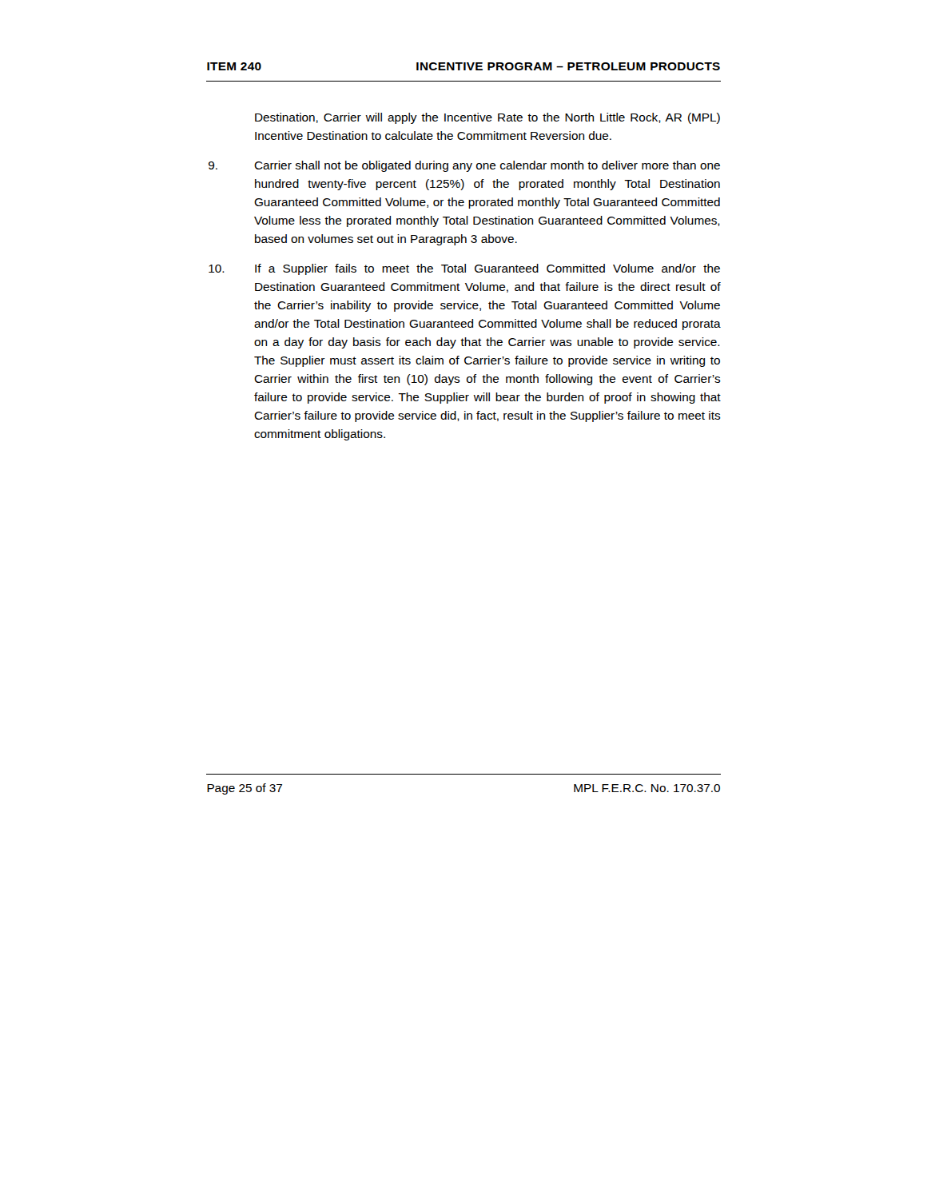ITEM 240
INCENTIVE PROGRAM – PETROLEUM PRODUCTS
Destination, Carrier will apply the Incentive Rate to the North Little Rock, AR (MPL) Incentive Destination to calculate the Commitment Reversion due.
9. Carrier shall not be obligated during any one calendar month to deliver more than one hundred twenty-five percent (125%) of the prorated monthly Total Destination Guaranteed Committed Volume, or the prorated monthly Total Guaranteed Committed Volume less the prorated monthly Total Destination Guaranteed Committed Volumes, based on volumes set out in Paragraph 3 above.
10. If a Supplier fails to meet the Total Guaranteed Committed Volume and/or the Destination Guaranteed Commitment Volume, and that failure is the direct result of the Carrier’s inability to provide service, the Total Guaranteed Committed Volume and/or the Total Destination Guaranteed Committed Volume shall be reduced prorata on a day for day basis for each day that the Carrier was unable to provide service. The Supplier must assert its claim of Carrier’s failure to provide service in writing to Carrier within the first ten (10) days of the month following the event of Carrier’s failure to provide service. The Supplier will bear the burden of proof in showing that Carrier’s failure to provide service did, in fact, result in the Supplier’s failure to meet its commitment obligations.
Page 25 of 37
MPL F.E.R.C. No. 170.37.0